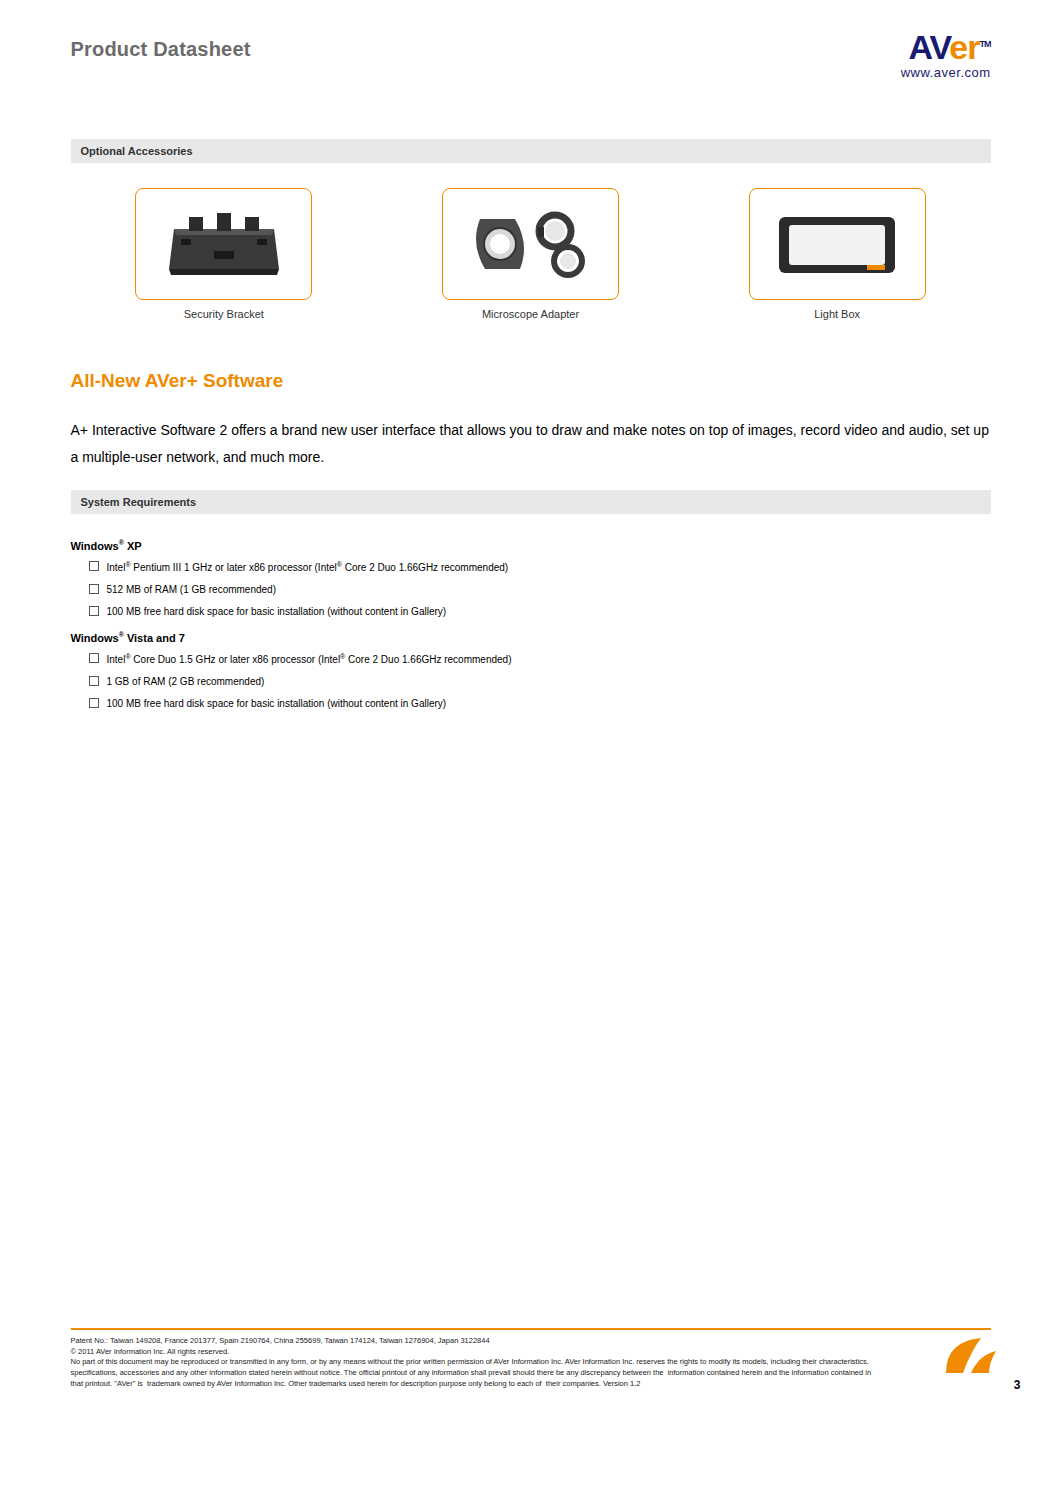Product Datasheet
AVer TM
www.aver.com
Optional Accessories
Security Bracket
Microscope Adapter
Light Box
All-New AVer+ Software
A+ Interactive Software 2 offers a brand new user interface that allows you to draw and make notes on top of images, record video and audio, set up a multiple-user network, and much more.
System Requirements
Windows® XP
Intel® Pentium III 1 GHz or later x86 processor (Intel® Core 2 Duo 1.66GHz recommended)
512 MB of RAM (1 GB recommended)
100 MB free hard disk space for basic installation (without content in Gallery)
Windows® Vista and 7
Intel® Core Duo 1.5 GHz or later x86 processor (Intel® Core 2 Duo 1.66GHz recommended)
1 GB of RAM (2 GB recommended)
100 MB free hard disk space for basic installation (without content in Gallery)
Patent No.: Taiwan 149208, France 201377, Spain 2190764, China 255699, Taiwan 174124, Taiwan 1276904, Japan 3122844
© 2011 AVer Information Inc. All rights reserved.
No part of this document may be reproduced or transmitted in any form, or by any means without the prior written permission of AVer Information Inc. AVer Information Inc. reserves the rights to modify its models, including their characteristics, specifications, accessories and any other information stated herein without notice. The official printout of any information shall prevail should there be any discrepancy between the information contained herein and the information contained in that printout. "AVer" is trademark owned by AVer Information Inc. Other trademarks used herein for description purpose only belong to each of their companies. Version 1.2
3